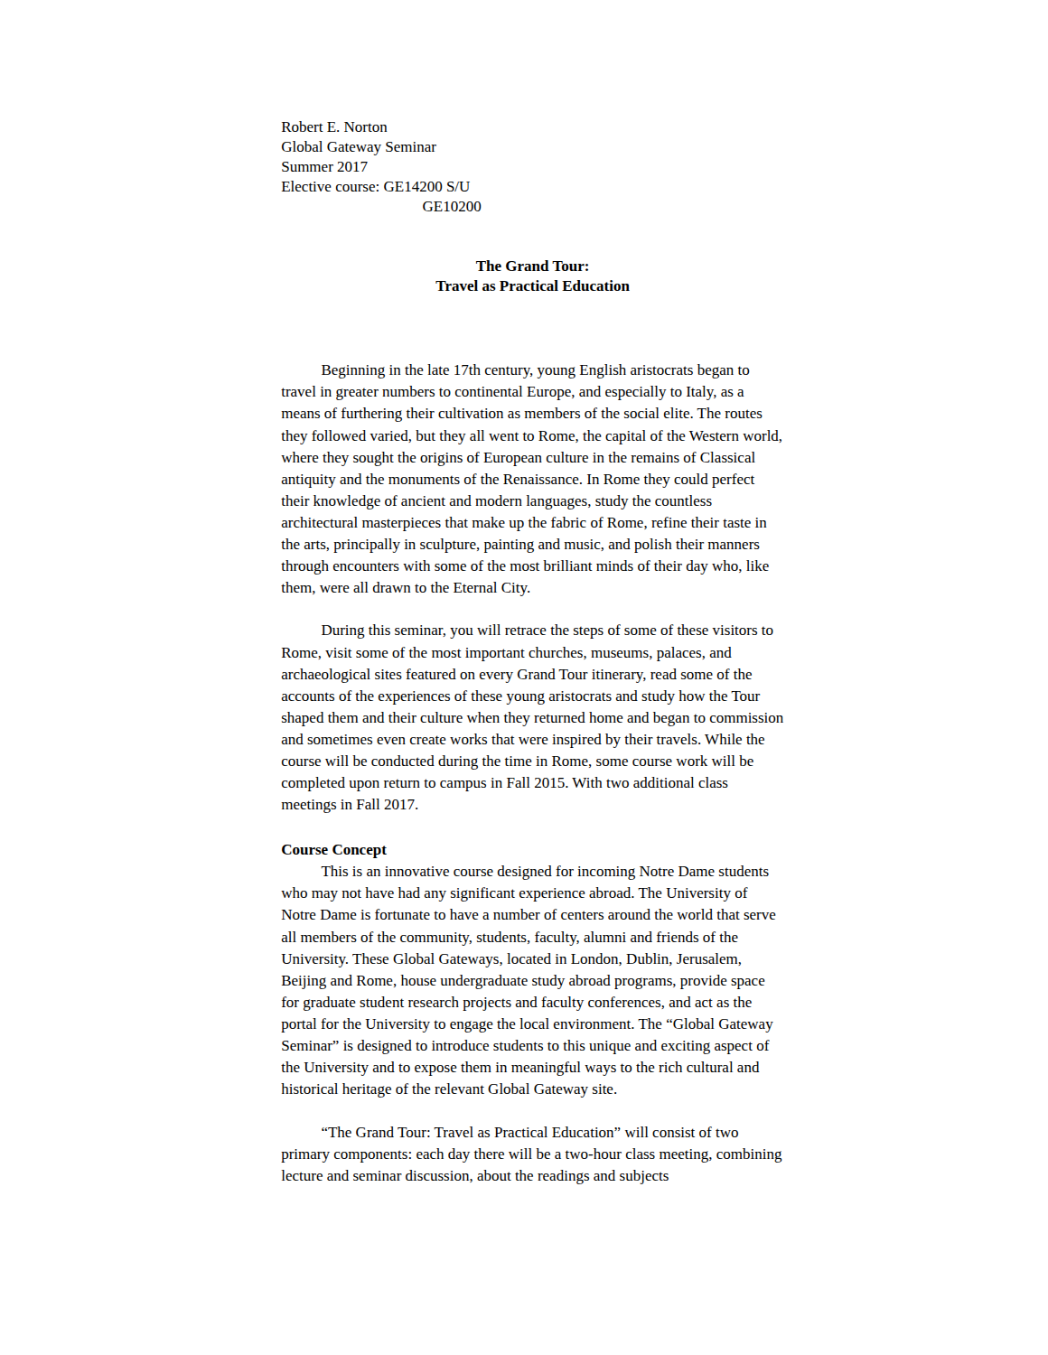Robert E. Norton
Global Gateway Seminar
Summer 2017
Elective course: GE14200 S/U
GE10200
The Grand Tour:Travel as Practical Education
Beginning in the late 17th century, young English aristocrats began to travel in greater numbers to continental Europe, and especially to Italy, as a means of furthering their cultivation as members of the social elite. The routes they followed varied, but they all went to Rome, the capital of the Western world, where they sought the origins of European culture in the remains of Classical antiquity and the monuments of the Renaissance. In Rome they could perfect their knowledge of ancient and modern languages, study the countless architectural masterpieces that make up the fabric of Rome, refine their taste in the arts, principally in sculpture, painting and music, and polish their manners through encounters with some of the most brilliant minds of their day who, like them, were all drawn to the Eternal City.
During this seminar, you will retrace the steps of some of these visitors to Rome, visit some of the most important churches, museums, palaces, and archaeological sites featured on every Grand Tour itinerary, read some of the accounts of the experiences of these young aristocrats and study how the Tour shaped them and their culture when they returned home and began to commission and sometimes even create works that were inspired by their travels. While the course will be conducted during the time in Rome, some course work will be completed upon return to campus in Fall 2015. With two additional class meetings in Fall 2017.
Course Concept
This is an innovative course designed for incoming Notre Dame students who may not have had any significant experience abroad. The University of Notre Dame is fortunate to have a number of centers around the world that serve all members of the community, students, faculty, alumni and friends of the University. These Global Gateways, located in London, Dublin, Jerusalem, Beijing and Rome, house undergraduate study abroad programs, provide space for graduate student research projects and faculty conferences, and act as the portal for the University to engage the local environment. The “Global Gateway Seminar” is designed to introduce students to this unique and exciting aspect of the University and to expose them in meaningful ways to the rich cultural and historical heritage of the relevant Global Gateway site.
“The Grand Tour: Travel as Practical Education” will consist of two primary components: each day there will be a two-hour class meeting, combining lecture and seminar discussion, about the readings and subjects